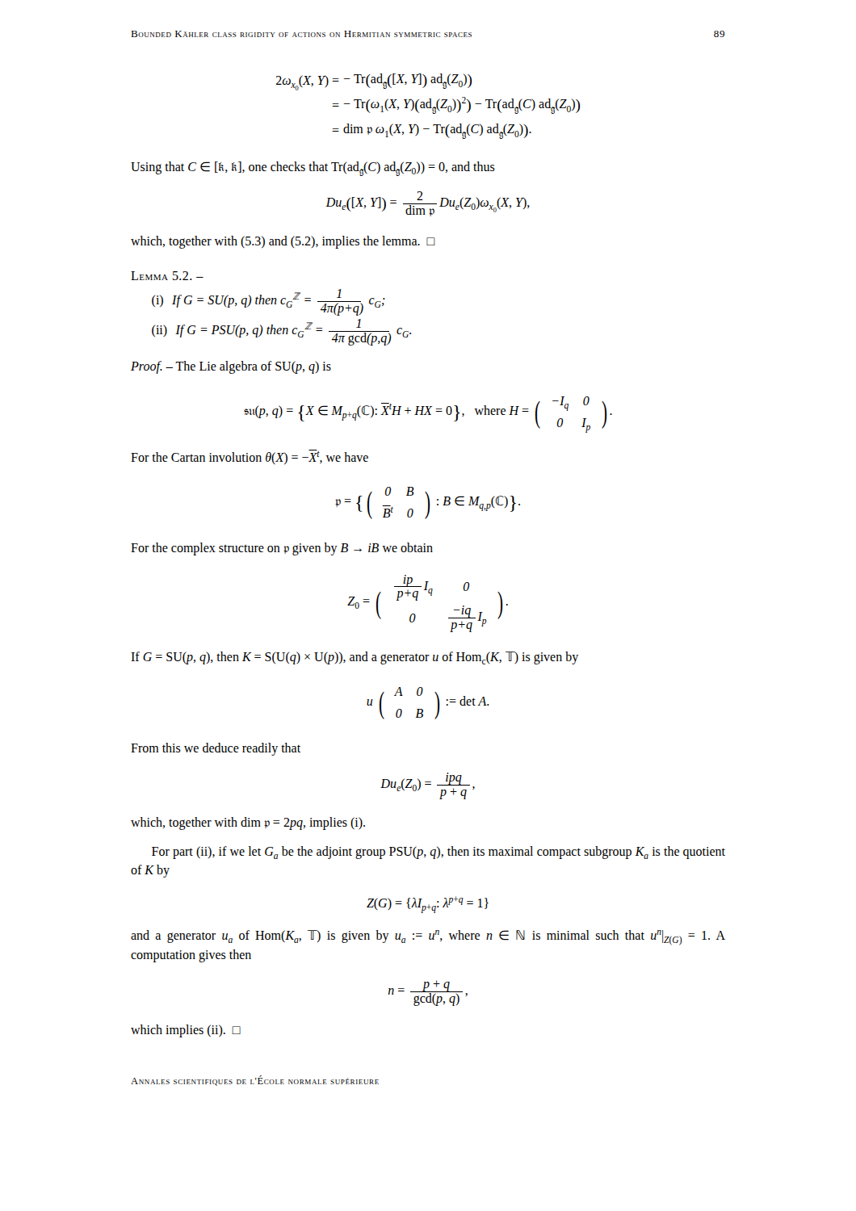Bounded Kähler class rigidity of actions on Hermitian symmetric spaces 89
| 2 ω x 0 ( X , Y ) = | − Tr ( ad 𝔤 ( [ X , Y ] ) ad 𝔤 ( Z 0 ) ) |
| = | − Tr ( ω 1 ( X , Y ) ( ad 𝔤 ( Z 0 ) ) 2 ) − Tr ( ad 𝔤 ( C ) ad 𝔤 ( Z 0 ) ) |
| = | dim 𝔭 ω 1 ( X , Y ) − Tr ( ad 𝔤 ( C ) ad 𝔤 ( Z 0 ) ) . |
Using that C ∈ [𝔨, 𝔨], one checks that Tr(ad𝔤(C) ad𝔤(Z0)) = 0, and thus
Due([X, Y]) = 2 dim 𝔭 Due(Z0)ωx0(X, Y),
which, together with (5.3) and (5.2), implies the lemma. □
Lemma 5.2. –
(i) If G = SU(p, q) then cGℤ = 14π(p+q) cG;
(ii) If G = PSU(p, q) then cGℤ = 14π gcd(p,q) cG.
Proof. – The Lie algebra of SU(p, q) is
𝔰𝔲(p, q) = {X ∈ Mp+q(ℂ): XtH + HX = 0}, where H = (
| − I q | 0 |
| 0 | I p |
).
For the Cartan involution θ(X) = −Xt, we have
𝔭 = {(
| 0 | B |
| B t | 0 |
) : B ∈ Mq,p(ℂ)}.
For the complex structure on 𝔭 given by B → iB we obtain
Z0 = (
| ip p + q I q | 0 |
| 0 | − iq p + q I p |
).
If G = SU(p, q), then K = S(U(q) × U(p)), and a generator u of Homc(K, 𝕋) is given by
u (
| A | 0 |
| 0 | B |
) := det A.
From this we deduce readily that
Due(Z0) = ipq p + q,
which, together with dim 𝔭 = 2pq, implies (i).
For part (ii), if we let Ga be the adjoint group PSU(p, q), then its maximal compact subgroup Ka is the quotient of K by
Z(G) = {λIp+q: λp+q = 1}
and a generator ua of Hom(Ka, 𝕋) is given by ua := un, where n ∈ ℕ is minimal such that un|Z(G) = 1. A computation gives then
n = p + q gcd(p, q),
which implies (ii). □
Annales scientifiques de l'École normale supérieure